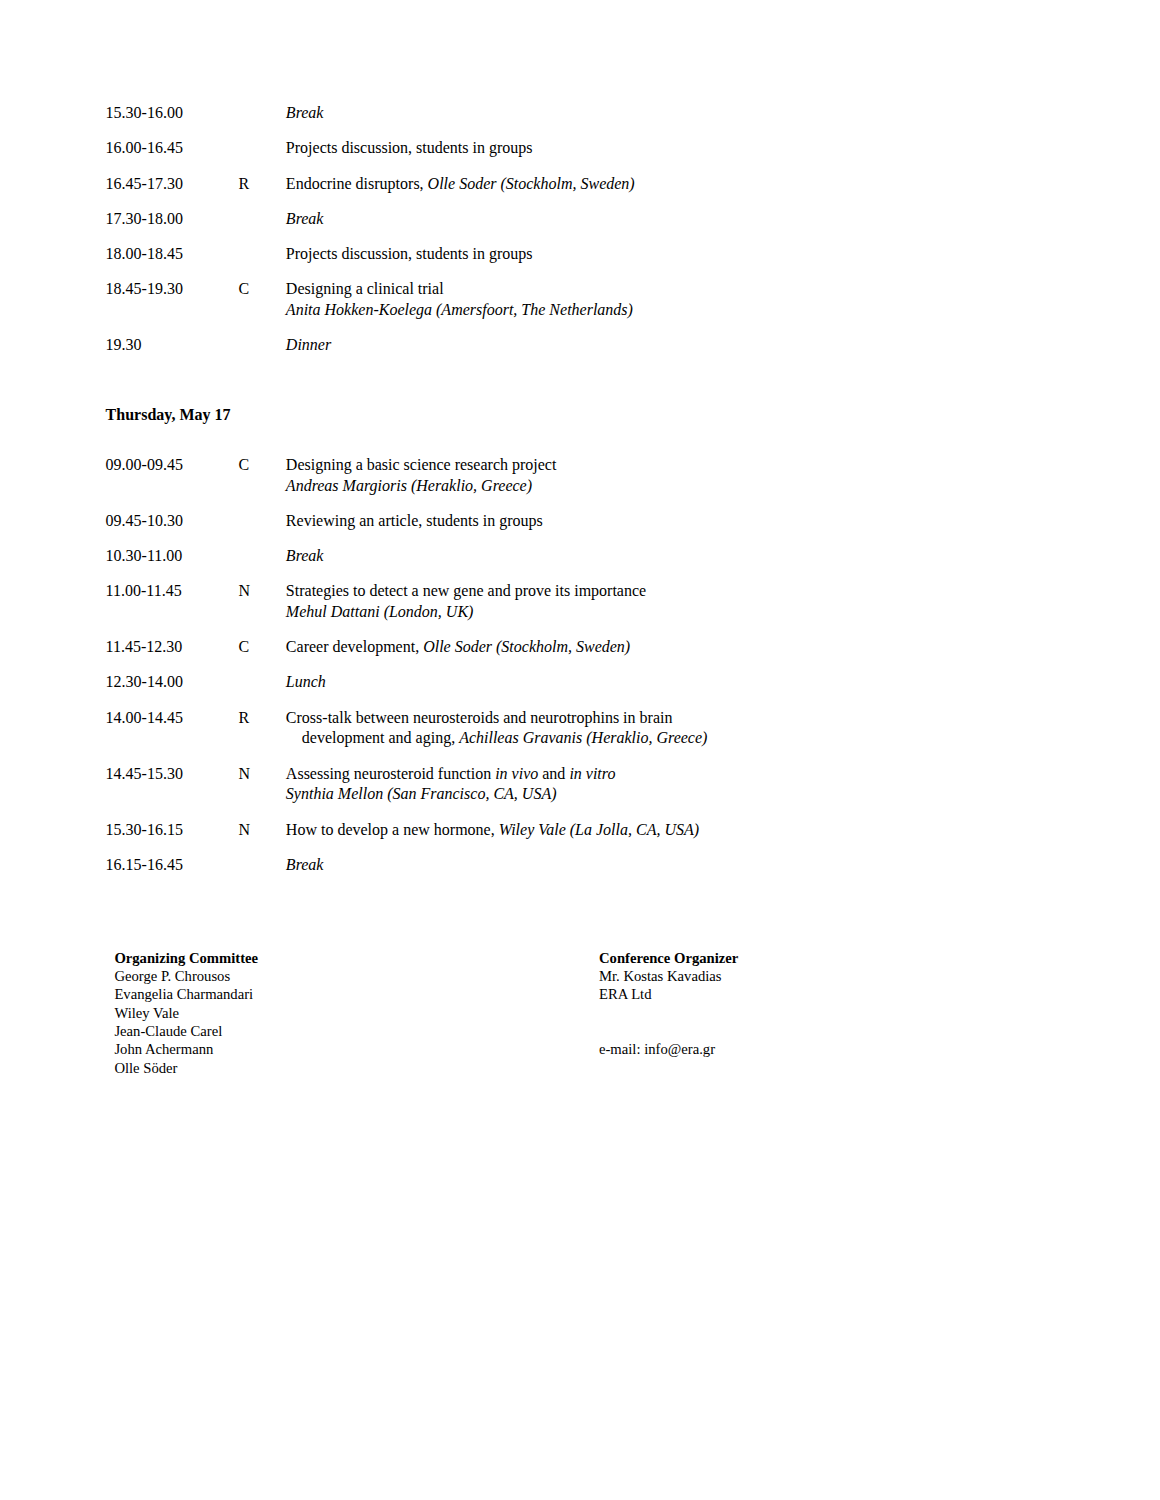| 15.30-16.00 | | Break |
| 16.00-16.45 | | Projects discussion, students in groups |
| 16.45-17.30 | R | Endocrine disruptors, Olle Soder (Stockholm, Sweden) |
| 17.30-18.00 | | Break |
| 18.00-18.45 | | Projects discussion, students in groups |
| 18.45-19.30 | C | Designing a clinical trial Anita Hokken-Koelega (Amersfoort, The Netherlands) |
| 19.30 | | Dinner |
Thursday, May 17
| 09.00-09.45 | C | Designing a basic science research project Andreas Margioris (Heraklio, Greece) |
| 09.45-10.30 | | Reviewing an article, students in groups |
| 10.30-11.00 | | Break |
| 11.00-11.45 | N | Strategies to detect a new gene and prove its importance Mehul Dattani (London, UK) |
| 11.45-12.30 | C | Career development, Olle Soder (Stockholm, Sweden) |
| 12.30-14.00 | | Lunch |
| 14.00-14.45 | R | Cross-talk between neurosteroids and neurotrophins in brain development and aging, Achilleas Gravanis (Heraklio, Greece) |
| 14.45-15.30 | N | Assessing neurosteroid function in vivo and in vitro Synthia Mellon (San Francisco, CA, USA) |
| 15.30-16.15 | N | How to develop a new hormone, Wiley Vale (La Jolla, CA, USA) |
| 16.15-16.45 | | Break |
| Organizing Committee | Conference Organizer |
| George P. Chrousos | Mr. Kostas Kavadias |
| Evangelia Charmandari | ERA Ltd |
| Wiley Vale | |
| Jean-Claude Carel | |
| John Achermann | e-mail: info@era.gr |
| Olle Söder | |